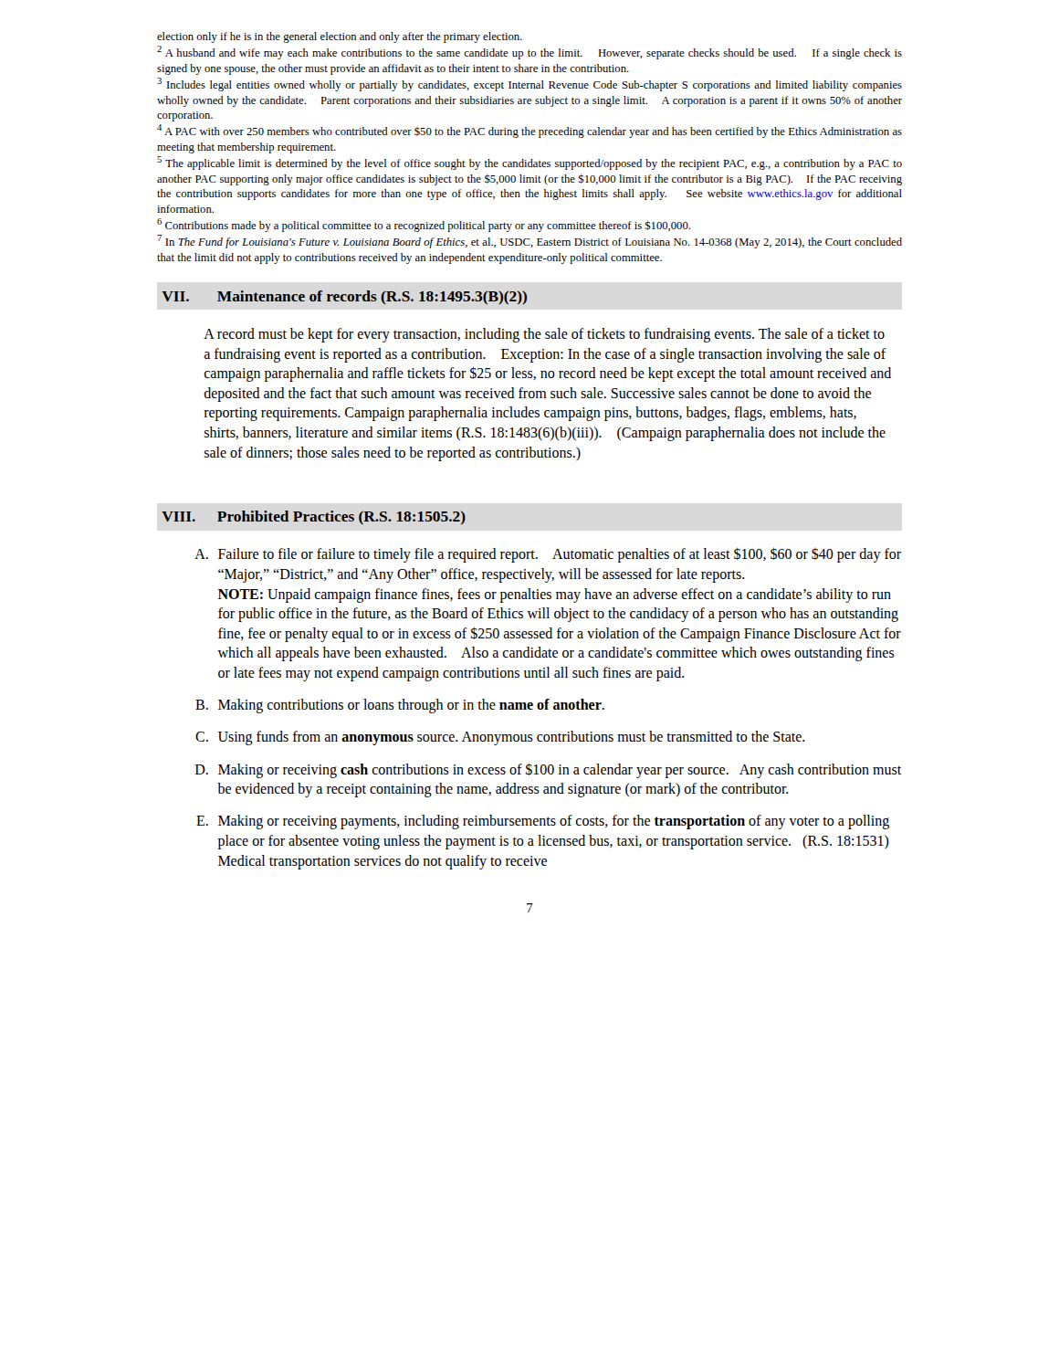election only if he is in the general election and only after the primary election.
2 A husband and wife may each make contributions to the same candidate up to the limit. However, separate checks should be used. If a single check is signed by one spouse, the other must provide an affidavit as to their intent to share in the contribution.
3 Includes legal entities owned wholly or partially by candidates, except Internal Revenue Code Sub-chapter S corporations and limited liability companies wholly owned by the candidate. Parent corporations and their subsidiaries are subject to a single limit. A corporation is a parent if it owns 50% of another corporation.
4 A PAC with over 250 members who contributed over $50 to the PAC during the preceding calendar year and has been certified by the Ethics Administration as meeting that membership requirement.
5 The applicable limit is determined by the level of office sought by the candidates supported/opposed by the recipient PAC, e.g., a contribution by a PAC to another PAC supporting only major office candidates is subject to the $5,000 limit (or the $10,000 limit if the contributor is a Big PAC). If the PAC receiving the contribution supports candidates for more than one type of office, then the highest limits shall apply. See website www.ethics.la.gov for additional information.
6 Contributions made by a political committee to a recognized political party or any committee thereof is $100,000.
7 In The Fund for Louisiana's Future v. Louisiana Board of Ethics, et al., USDC, Eastern District of Louisiana No. 14-0368 (May 2, 2014), the Court concluded that the limit did not apply to contributions received by an independent expenditure-only political committee.
VII. Maintenance of records (R.S. 18:1495.3(B)(2))
A record must be kept for every transaction, including the sale of tickets to fundraising events. The sale of a ticket to a fundraising event is reported as a contribution. Exception: In the case of a single transaction involving the sale of campaign paraphernalia and raffle tickets for $25 or less, no record need be kept except the total amount received and deposited and the fact that such amount was received from such sale. Successive sales cannot be done to avoid the reporting requirements. Campaign paraphernalia includes campaign pins, buttons, badges, flags, emblems, hats, shirts, banners, literature and similar items (R.S. 18:1483(6)(b)(iii)). (Campaign paraphernalia does not include the sale of dinners; those sales need to be reported as contributions.)
VIII. Prohibited Practices (R.S. 18:1505.2)
Failure to file or failure to timely file a required report. Automatic penalties of at least $100, $60 or $40 per day for “Major,” “District,” and “Any Other” office, respectively, will be assessed for late reports.
NOTE: Unpaid campaign finance fines, fees or penalties may have an adverse effect on a candidate’s ability to run for public office in the future, as the Board of Ethics will object to the candidacy of a person who has an outstanding fine, fee or penalty equal to or in excess of $250 assessed for a violation of the Campaign Finance Disclosure Act for which all appeals have been exhausted. Also a candidate or a candidate's committee which owes outstanding fines or late fees may not expend campaign contributions until all such fines are paid.
Making contributions or loans through or in the name of another.
Using funds from an anonymous source. Anonymous contributions must be transmitted to the State.
Making or receiving cash contributions in excess of $100 in a calendar year per source. Any cash contribution must be evidenced by a receipt containing the name, address and signature (or mark) of the contributor.
Making or receiving payments, including reimbursements of costs, for the transportation of any voter to a polling place or for absentee voting unless the payment is to a licensed bus, taxi, or transportation service. (R.S. 18:1531) Medical transportation services do not qualify to receive
7